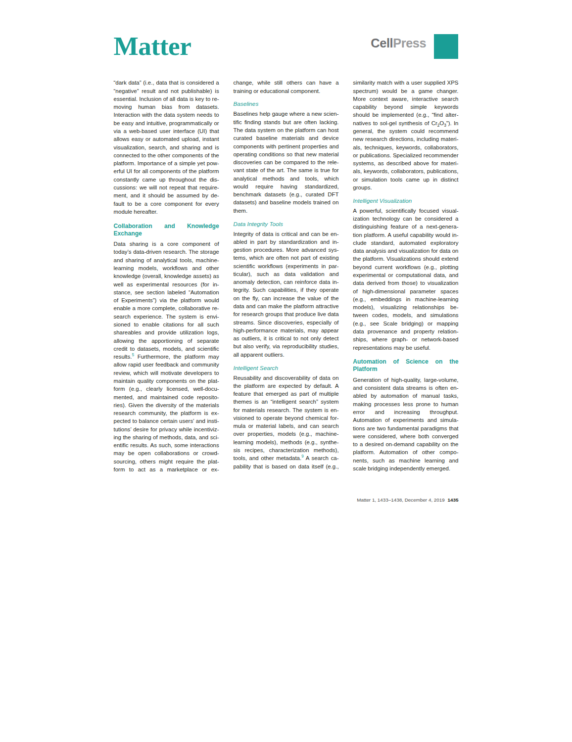Matter
Cell Press
“dark data” (i.e., data that is considered a “negative” result and not publishable) is essential. Inclusion of all data is key to removing human bias from datasets. Interaction with the data system needs to be easy and intuitive, programmatically or via a web-based user interface (UI) that allows easy or automated upload, instant visualization, search, and sharing and is connected to the other components of the platform. Importance of a simple yet powerful UI for all components of the platform constantly came up throughout the discussions: we will not repeat that requirement, and it should be assumed by default to be a core component for every module hereafter.
Collaboration and Knowledge Exchange
Data sharing is a core component of today’s data-driven research. The storage and sharing of analytical tools, machine-learning models, workflows and other knowledge (overall, knowledge assets) as well as experimental resources (for instance, see section labeled “Automation of Experiments”) via the platform would enable a more complete, collaborative research experience. The system is envisioned to enable citations for all such shareables and provide utilization logs, allowing the apportioning of separate credit to datasets, models, and scientific results.5 Furthermore, the platform may allow rapid user feedback and community review, which will motivate developers to maintain quality components on the platform (e.g., clearly licensed, well-documented, and maintained code repositories). Given the diversity of the materials research community, the platform is expected to balance certain users’ and institutions’ desire for privacy while incentivizing the sharing of methods, data, and scientific results. As such, some interactions may be open collaborations or crowdsourcing, others might require the platform to act as a marketplace or exchange, while still others can have a training or educational component.
Baselines
Baselines help gauge where a new scientific finding stands but are often lacking. The data system on the platform can host curated baseline materials and device components with pertinent properties and operating conditions so that new material discoveries can be compared to the relevant state of the art. The same is true for analytical methods and tools, which would require having standardized, benchmark datasets (e.g., curated DFT datasets) and baseline models trained on them.
Data Integrity Tools
Integrity of data is critical and can be enabled in part by standardization and ingestion procedures. More advanced systems, which are often not part of existing scientific workflows (experiments in particular), such as data validation and anomaly detection, can reinforce data integrity. Such capabilities, if they operate on the fly, can increase the value of the data and can make the platform attractive for research groups that produce live data streams. Since discoveries, especially of high-performance materials, may appear as outliers, it is critical to not only detect but also verify, via reproducibility studies, all apparent outliers.
Intelligent Search
Reusability and discoverability of data on the platform are expected by default. A feature that emerged as part of multiple themes is an “intelligent search” system for materials research. The system is envisioned to operate beyond chemical formula or material labels, and can search over properties, models (e.g., machine-learning models), methods (e.g., synthesis recipes, characterization methods), tools, and other metadata.9 A search capability that is based on data itself (e.g., similarity match with a user supplied XPS spectrum) would be a game changer. More context aware, interactive search capability beyond simple keywords should be implemented (e.g., “find alternatives to sol-gel synthesis of Cr2O3”). In general, the system could recommend new research directions, including materials, techniques, keywords, collaborators, or publications. Specialized recommender systems, as described above for materials, keywords, collaborators, publications, or simulation tools came up in distinct groups.
Intelligent Visualization
A powerful, scientifically focused visualization technology can be considered a distinguishing feature of a next-generation platform. A useful capability would include standard, automated exploratory data analysis and visualization for data on the platform. Visualizations should extend beyond current workflows (e.g., plotting experimental or computational data, and data derived from those) to visualization of high-dimensional parameter spaces (e.g., embeddings in machine-learning models), visualizing relationships between codes, models, and simulations (e.g., see Scale bridging) or mapping data provenance and property relationships, where graph- or network-based representations may be useful.
Automation of Science on the Platform
Generation of high-quality, large-volume, and consistent data streams is often enabled by automation of manual tasks, making processes less prone to human error and increasing throughput. Automation of experiments and simulations are two fundamental paradigms that were considered, where both converged to a desired on-demand capability on the platform. Automation of other components, such as machine learning and scale bridging independently emerged.
Matter 1, 1433–1438, December 4, 20191435